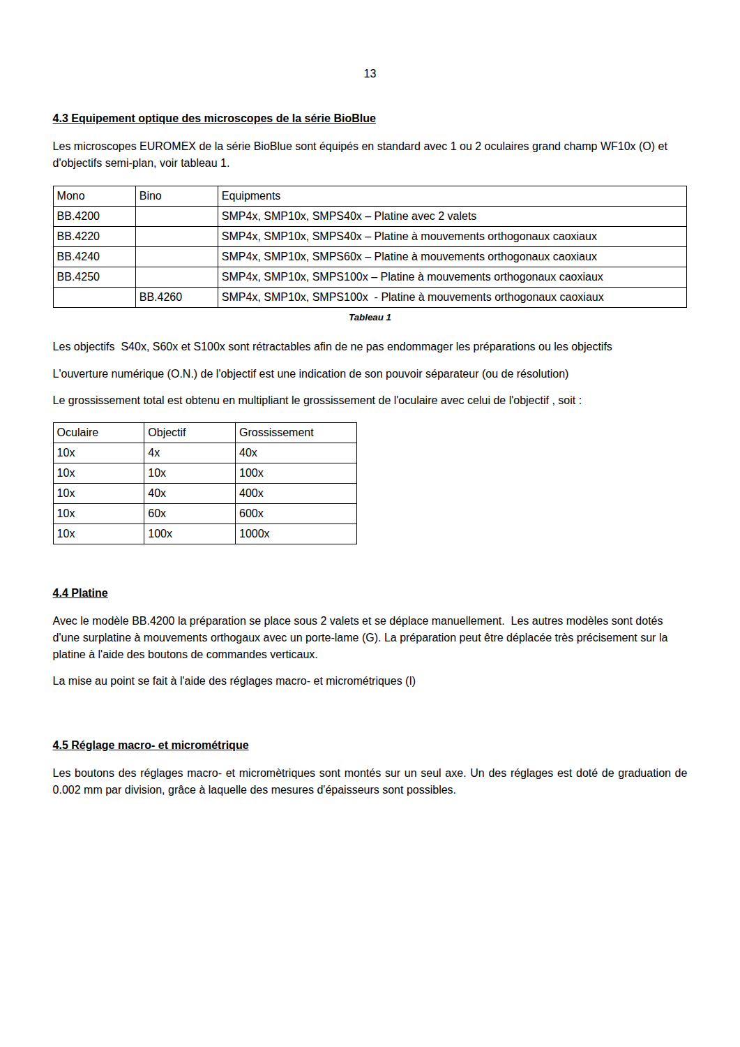13
4.3 Equipement optique des microscopes de la série BioBlue
Les microscopes EUROMEX de la série BioBlue sont équipés en standard avec 1 ou 2 oculaires grand champ WF10x (O) et d'objectifs semi-plan, voir tableau 1.
| Mono | Bino | Equipments |
| BB.4200 | | SMP4x, SMP10x, SMPS40x – Platine avec 2 valets |
| BB.4220 | | SMP4x, SMP10x, SMPS40x – Platine à mouvements orthogonaux caoxiaux |
| BB.4240 | | SMP4x, SMP10x, SMPS60x – Platine à mouvements orthogonaux caoxiaux |
| BB.4250 | | SMP4x, SMP10x, SMPS100x – Platine à mouvements orthogonaux caoxiaux |
| | BB.4260 | SMP4x, SMP10x, SMPS100x - Platine à mouvements orthogonaux caoxiaux |
Tableau 1
Les objectifs S40x, S60x et S100x sont rétractables afin de ne pas endommager les préparations ou les objectifs
L'ouverture numérique (O.N.) de l'objectif est une indication de son pouvoir séparateur (ou de résolution)
Le grossissement total est obtenu en multipliant le grossissement de l'oculaire avec celui de l'objectif , soit :
| Oculaire | Objectif | Grossissement |
| 10x | 4x | 40x |
| 10x | 10x | 100x |
| 10x | 40x | 400x |
| 10x | 60x | 600x |
| 10x | 100x | 1000x |
4.4 Platine
Avec le modèle BB.4200 la préparation se place sous 2 valets et se déplace manuellement. Les autres modèles sont dotés d'une surplatine à mouvements orthogaux avec un porte-lame (G). La préparation peut être déplacée très précisement sur la platine à l'aide des boutons de commandes verticaux.
La mise au point se fait à l'aide des réglages macro- et micrométriques (I)
4.5 Réglage macro- et micrométrique
Les boutons des réglages macro- et micromètriques sont montés sur un seul axe. Un des réglages est doté de graduation de 0.002 mm par division, grâce à laquelle des mesures d'épaisseurs sont possibles.